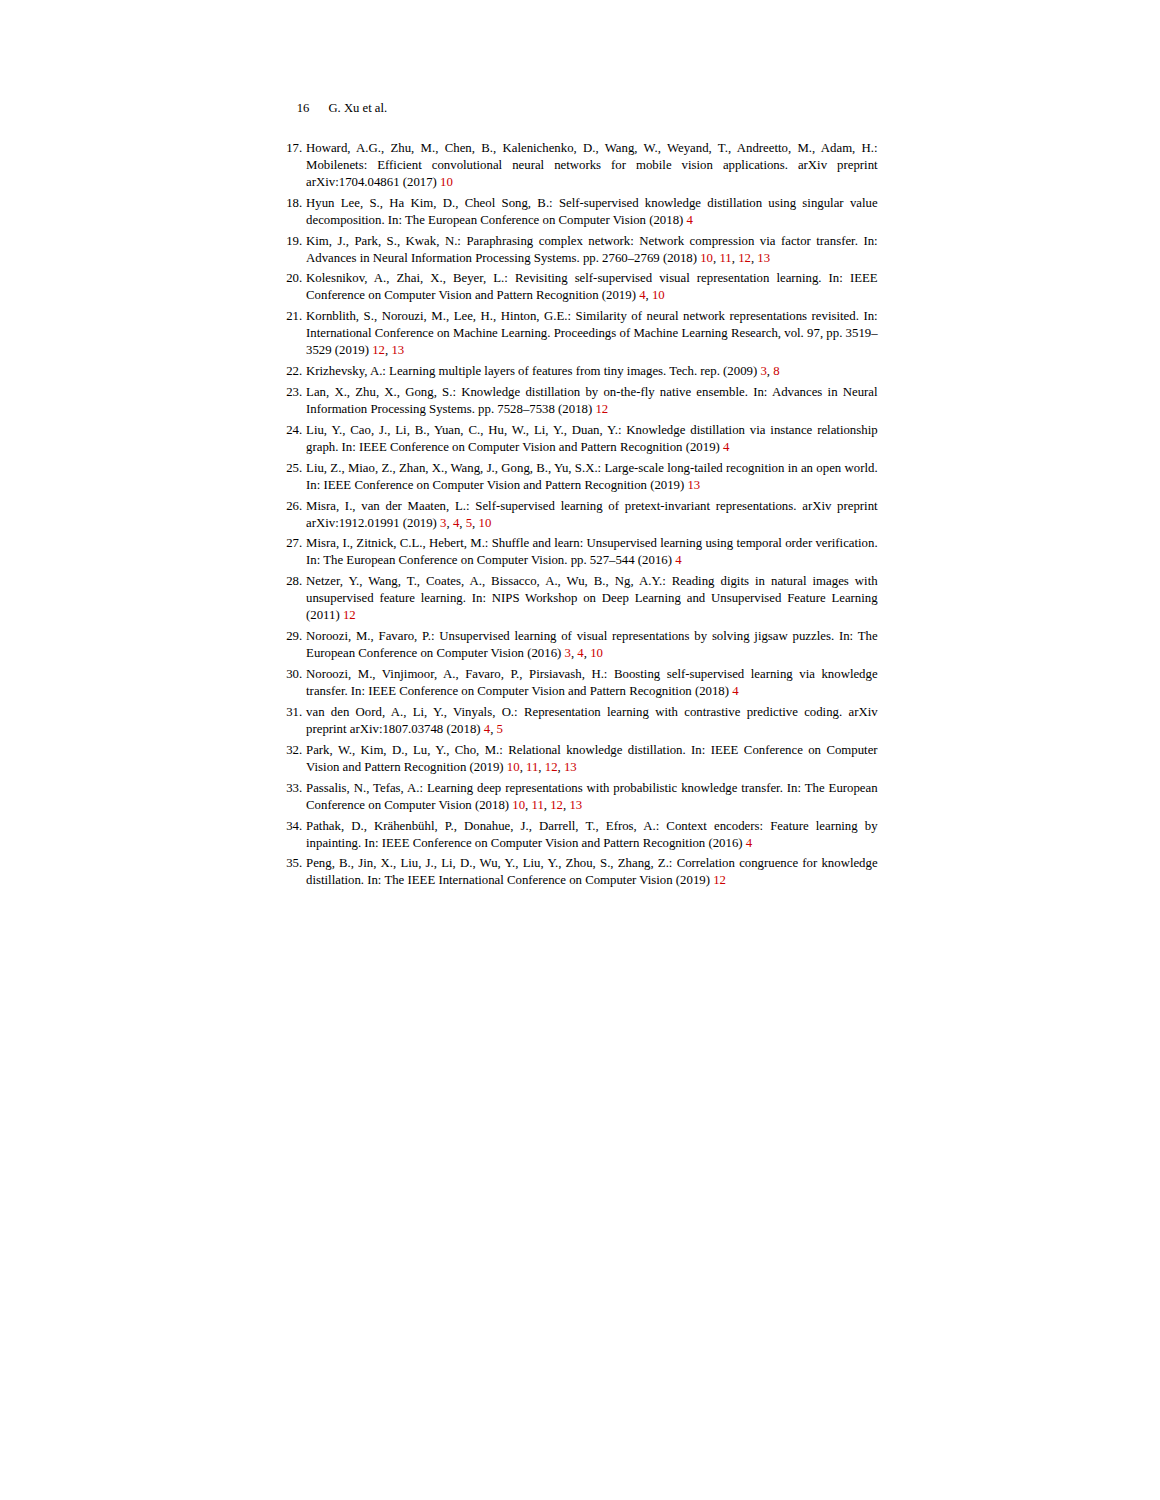16 G. Xu et al.
17. Howard, A.G., Zhu, M., Chen, B., Kalenichenko, D., Wang, W., Weyand, T., Andreetto, M., Adam, H.: Mobilenets: Efficient convolutional neural networks for mobile vision applications. arXiv preprint arXiv:1704.04861 (2017) 10
18. Hyun Lee, S., Ha Kim, D., Cheol Song, B.: Self-supervised knowledge distillation using singular value decomposition. In: The European Conference on Computer Vision (2018) 4
19. Kim, J., Park, S., Kwak, N.: Paraphrasing complex network: Network compression via factor transfer. In: Advances in Neural Information Processing Systems. pp. 2760–2769 (2018) 10, 11, 12, 13
20. Kolesnikov, A., Zhai, X., Beyer, L.: Revisiting self-supervised visual representation learning. In: IEEE Conference on Computer Vision and Pattern Recognition (2019) 4, 10
21. Kornblith, S., Norouzi, M., Lee, H., Hinton, G.E.: Similarity of neural network representations revisited. In: International Conference on Machine Learning. Proceedings of Machine Learning Research, vol. 97, pp. 3519–3529 (2019) 12, 13
22. Krizhevsky, A.: Learning multiple layers of features from tiny images. Tech. rep. (2009) 3, 8
23. Lan, X., Zhu, X., Gong, S.: Knowledge distillation by on-the-fly native ensemble. In: Advances in Neural Information Processing Systems. pp. 7528–7538 (2018) 12
24. Liu, Y., Cao, J., Li, B., Yuan, C., Hu, W., Li, Y., Duan, Y.: Knowledge distillation via instance relationship graph. In: IEEE Conference on Computer Vision and Pattern Recognition (2019) 4
25. Liu, Z., Miao, Z., Zhan, X., Wang, J., Gong, B., Yu, S.X.: Large-scale long-tailed recognition in an open world. In: IEEE Conference on Computer Vision and Pattern Recognition (2019) 13
26. Misra, I., van der Maaten, L.: Self-supervised learning of pretext-invariant representations. arXiv preprint arXiv:1912.01991 (2019) 3, 4, 5, 10
27. Misra, I., Zitnick, C.L., Hebert, M.: Shuffle and learn: Unsupervised learning using temporal order verification. In: The European Conference on Computer Vision. pp. 527–544 (2016) 4
28. Netzer, Y., Wang, T., Coates, A., Bissacco, A., Wu, B., Ng, A.Y.: Reading digits in natural images with unsupervised feature learning. In: NIPS Workshop on Deep Learning and Unsupervised Feature Learning (2011) 12
29. Noroozi, M., Favaro, P.: Unsupervised learning of visual representations by solving jigsaw puzzles. In: The European Conference on Computer Vision (2016) 3, 4, 10
30. Noroozi, M., Vinjimoor, A., Favaro, P., Pirsiavash, H.: Boosting self-supervised learning via knowledge transfer. In: IEEE Conference on Computer Vision and Pattern Recognition (2018) 4
31. van den Oord, A., Li, Y., Vinyals, O.: Representation learning with contrastive predictive coding. arXiv preprint arXiv:1807.03748 (2018) 4, 5
32. Park, W., Kim, D., Lu, Y., Cho, M.: Relational knowledge distillation. In: IEEE Conference on Computer Vision and Pattern Recognition (2019) 10, 11, 12, 13
33. Passalis, N., Tefas, A.: Learning deep representations with probabilistic knowledge transfer. In: The European Conference on Computer Vision (2018) 10, 11, 12, 13
34. Pathak, D., Krähenbühl, P., Donahue, J., Darrell, T., Efros, A.: Context encoders: Feature learning by inpainting. In: IEEE Conference on Computer Vision and Pattern Recognition (2016) 4
35. Peng, B., Jin, X., Liu, J., Li, D., Wu, Y., Liu, Y., Zhou, S., Zhang, Z.: Correlation congruence for knowledge distillation. In: The IEEE International Conference on Computer Vision (2019) 12